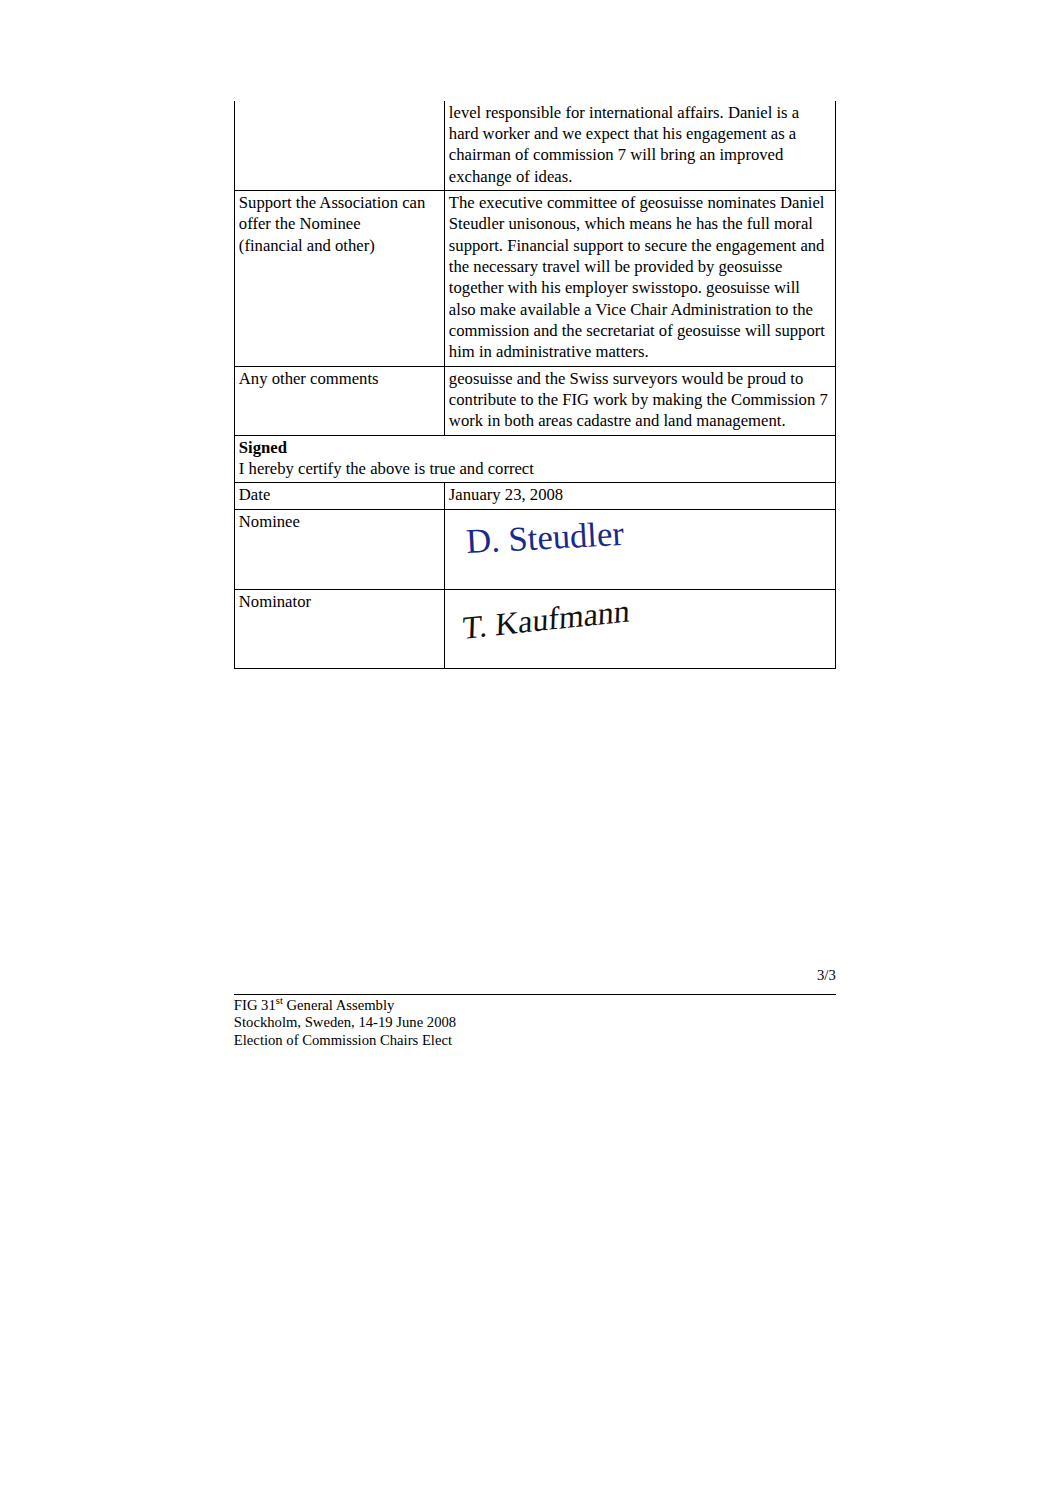| | level responsible for international affairs. Daniel is a hard worker and we expect that his engagement as a chairman of commission 7 will bring an improved exchange of ideas. |
| Support the Association can offer the Nominee (financial and other) | The executive committee of geosuisse nominates Daniel Steudler unisonous, which means he has the full moral support. Financial support to secure the engagement and the necessary travel will be provided by geosuisse together with his employer swisstopo. geosuisse will also make available a Vice Chair Administration to the commission and the secretariat of geosuisse will support him in administrative matters. |
| Any other comments | geosuisse and the Swiss surveyors would be proud to contribute to the FIG work by making the Commission 7 work in both areas cadastre and land management. |
| Signed I hereby certify the above is true and correct |
| Date | January 23, 2008 |
| Nominee | D. Steudler |
| Nominator | T. Kaufmann |
3/3
FIG 31st General Assembly
Stockholm, Sweden, 14-19 June 2008
Election of Commission Chairs Elect